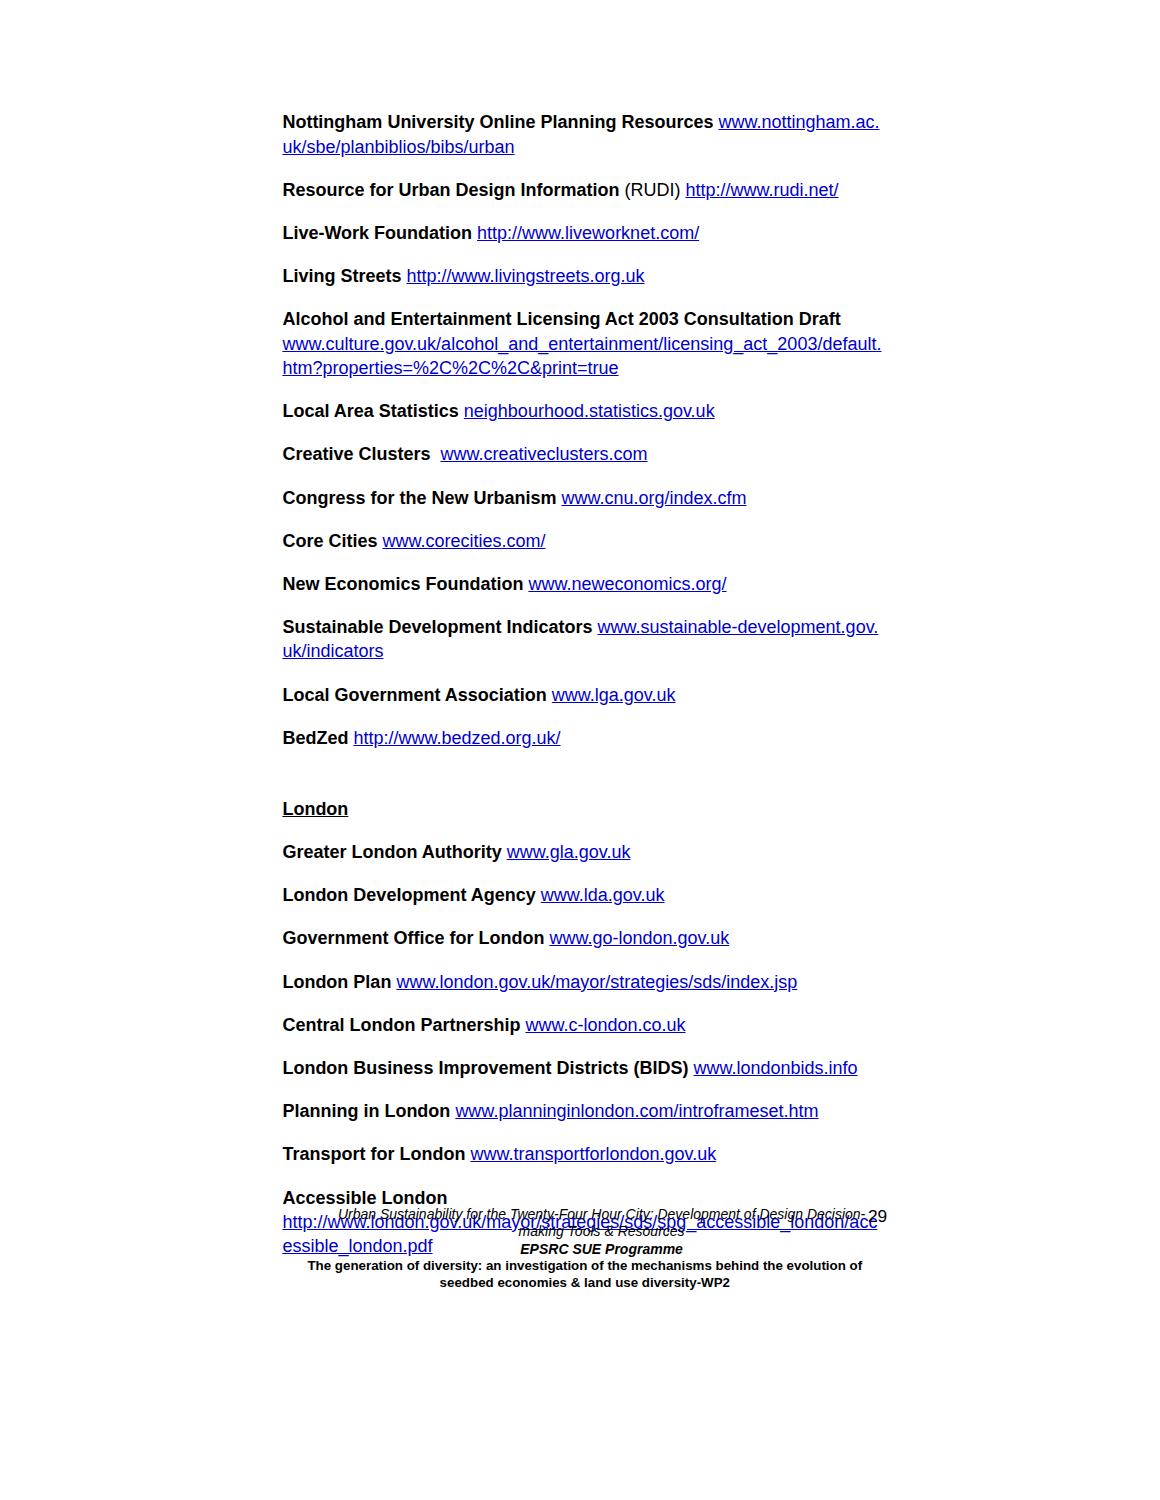Nottingham University Online Planning Resources www.nottingham.ac.uk/sbe/planbiblios/bibs/urban
Resource for Urban Design Information (RUDI) http://www.rudi.net/
Live-Work Foundation http://www.liveworknet.com/
Living Streets http://www.livingstreets.org.uk
Alcohol and Entertainment Licensing Act 2003 Consultation Draft
www.culture.gov.uk/alcohol_and_entertainment/licensing_act_2003/default.htm?properties=%2C%2C%2C&print=true
Local Area Statistics neighbourhood.statistics.gov.uk
Creative Clusters www.creativeclusters.com
Congress for the New Urbanism www.cnu.org/index.cfm
Core Cities www.corecities.com/
New Economics Foundation www.neweconomics.org/
Sustainable Development Indicators www.sustainable-development.gov.uk/indicators
Local Government Association www.lga.gov.uk
BedZed http://www.bedzed.org.uk/
London
Greater London Authority www.gla.gov.uk
London Development Agency www.lda.gov.uk
Government Office for London www.go-london.gov.uk
London Plan www.london.gov.uk/mayor/strategies/sds/index.jsp
Central London Partnership www.c-london.co.uk
London Business Improvement Districts (BIDS) www.londonbids.info
Planning in London www.planninginlondon.com/introframeset.htm
Transport for London www.transportforlondon.gov.uk
Accessible London
http://www.london.gov.uk/mayor/strategies/sds/spg_accessible_london/accessible_london.pdf
Urban Sustainability for the Twenty-Four Hour City: Development of Design Decision-making Tools & Resources
EPSRC SUE Programme
The generation of diversity: an investigation of the mechanisms behind the evolution of seedbed economies & land use diversity-WP2
29